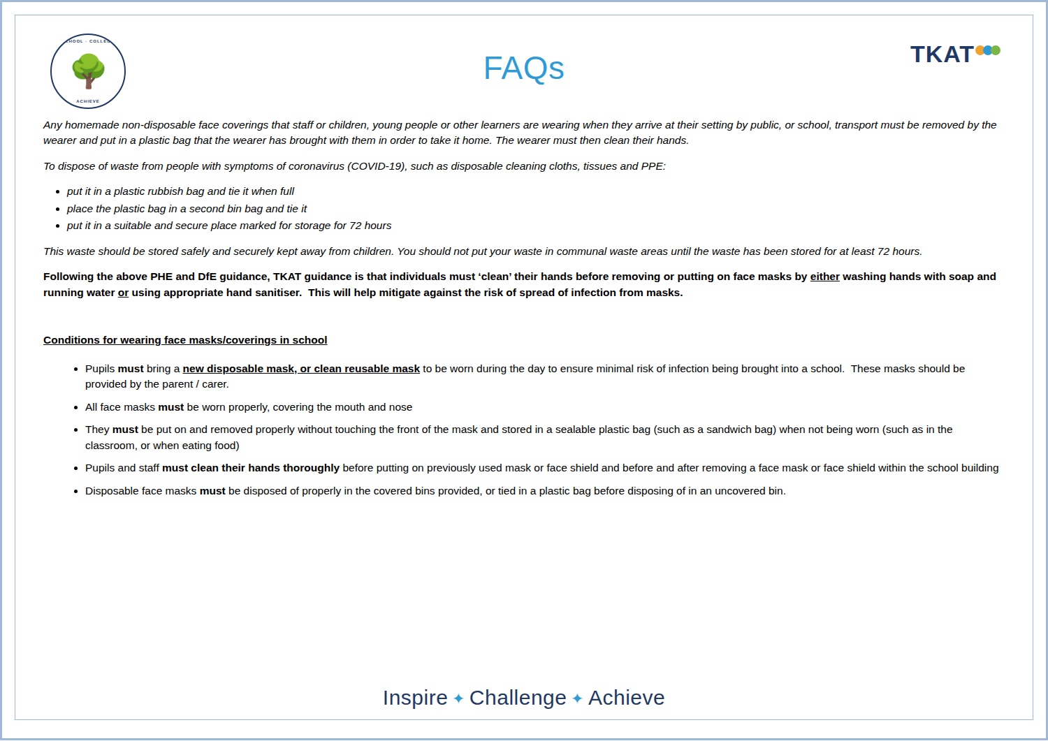SCHOOL · COLLEGE
🌳
ACHIEVE
FAQs
TKAT
Any homemade non-disposable face coverings that staff or children, young people or other learners are wearing when they arrive at their setting by public, or school, transport must be removed by the wearer and put in a plastic bag that the wearer has brought with them in order to take it home. The wearer must then clean their hands.
To dispose of waste from people with symptoms of coronavirus (COVID-19), such as disposable cleaning cloths, tissues and PPE:
put it in a plastic rubbish bag and tie it when full
place the plastic bag in a second bin bag and tie it
put it in a suitable and secure place marked for storage for 72 hours
This waste should be stored safely and securely kept away from children. You should not put your waste in communal waste areas until the waste has been stored for at least 72 hours.
Following the above PHE and DfE guidance, TKAT guidance is that individuals must ‘clean’ their hands before removing or putting on face masks by either washing hands with soap and running water or using appropriate hand sanitiser. This will help mitigate against the risk of spread of infection from masks.
Conditions for wearing face masks/coverings in school
Pupils must bring a new disposable mask, or clean reusable mask to be worn during the day to ensure minimal risk of infection being brought into a school. These masks should be provided by the parent / carer.
All face masks must be worn properly, covering the mouth and nose
They must be put on and removed properly without touching the front of the mask and stored in a sealable plastic bag (such as a sandwich bag) when not being worn (such as in the classroom, or when eating food)
Pupils and staff must clean their hands thoroughly before putting on previously used mask or face shield and before and after removing a face mask or face shield within the school building
Disposable face masks must be disposed of properly in the covered bins provided, or tied in a plastic bag before disposing of in an uncovered bin.
Inspire✦Challenge✦Achieve